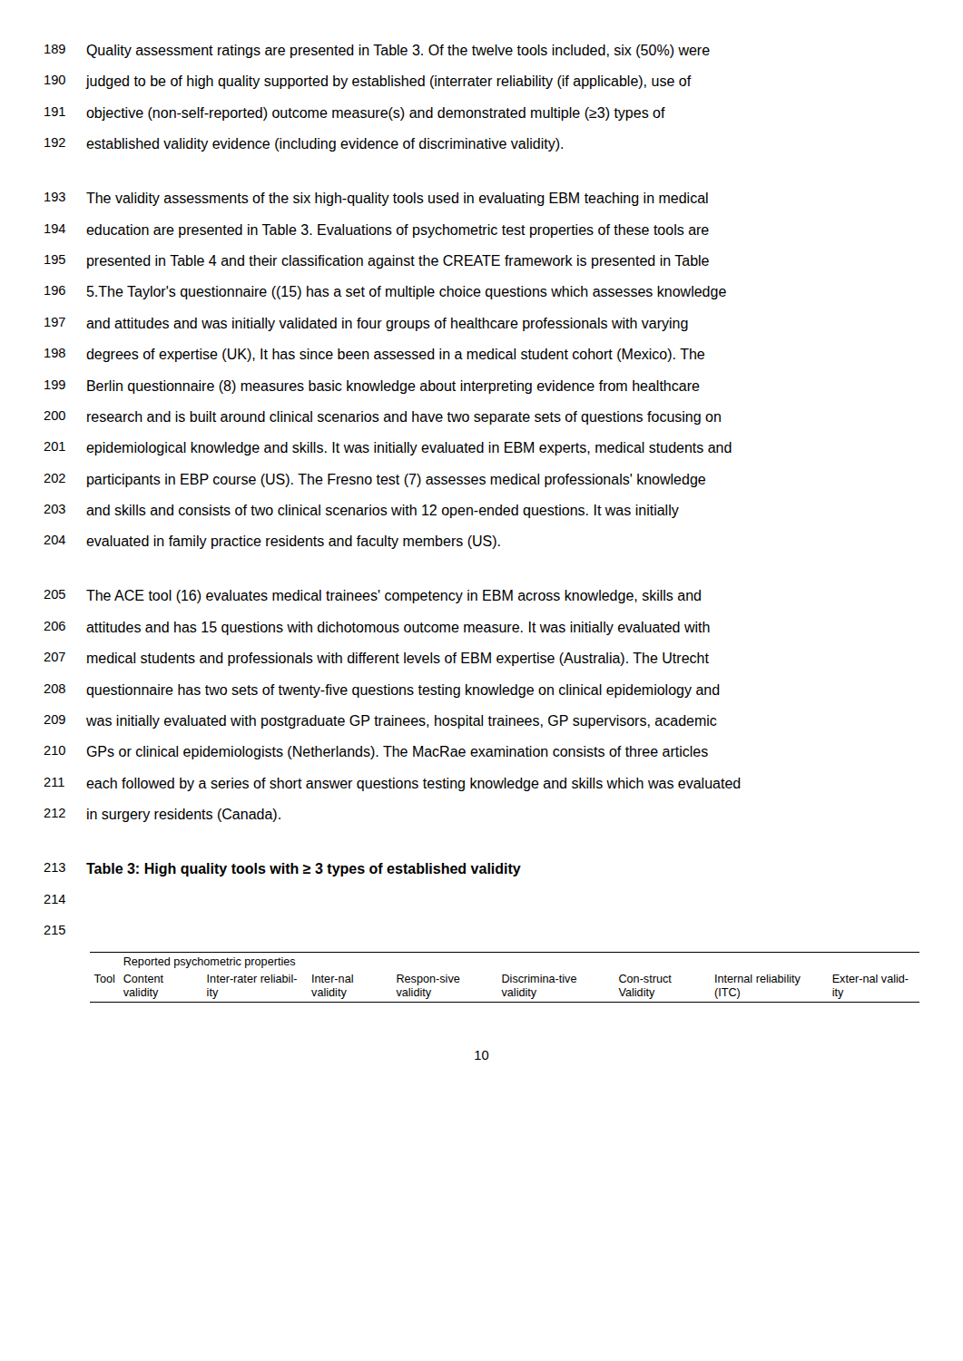189 Quality assessment ratings are presented in Table 3. Of the twelve tools included, six (50%) were
190 judged to be of high quality supported by established (interrater reliability (if applicable), use of
191 objective (non-self-reported) outcome measure(s) and demonstrated multiple (≥3) types of
192 established validity evidence (including evidence of discriminative validity).
193 The validity assessments of the six high-quality tools used in evaluating EBM teaching in medical
194 education are presented in Table 3. Evaluations of psychometric test properties of these tools are
195 presented in Table 4 and their classification against the CREATE framework is presented in Table
1965.The Taylor's questionnaire ((15) has a set of multiple choice questions which assesses knowledge
197 and attitudes and was initially validated in four groups of healthcare professionals with varying
198 degrees of expertise (UK), It has since been assessed in a medical student cohort (Mexico). The
199 Berlin questionnaire (8) measures basic knowledge about interpreting evidence from healthcare
200 research and is built around clinical scenarios and have two separate sets of questions focusing on
201 epidemiological knowledge and skills. It was initially evaluated in EBM experts, medical students and
202 participants in EBP course (US). The Fresno test (7) assesses medical professionals' knowledge
203 and skills and consists of two clinical scenarios with 12 open-ended questions. It was initially
204 evaluated in family practice residents and faculty members (US).
205 The ACE tool (16) evaluates medical trainees' competency in EBM across knowledge, skills and
206 attitudes and has 15 questions with dichotomous outcome measure. It was initially evaluated with
207 medical students and professionals with different levels of EBM expertise (Australia). The Utrecht
208 questionnaire has two sets of twenty-five questions testing knowledge on clinical epidemiology and
209 was initially evaluated with postgraduate GP trainees, hospital trainees, GP supervisors, academic
210 GPs or clinical epidemiologists (Netherlands). The MacRae examination consists of three articles
211 each followed by a series of short answer questions testing knowledge and skills which was evaluated
212 in surgery residents (Canada).
213
Table 3: High quality tools with ≥ 3 types of established validity
214
215
| | Reported psychometric properties |
| --- | --- |
| Tool | Content validity | Inter-rater reliabil-ity | Inter-nal validity | Respon-sive validity | Discrimina-tive validity | Con-struct Validity | Internal reliability (ITC) | Exter-nal valid-ity |
10